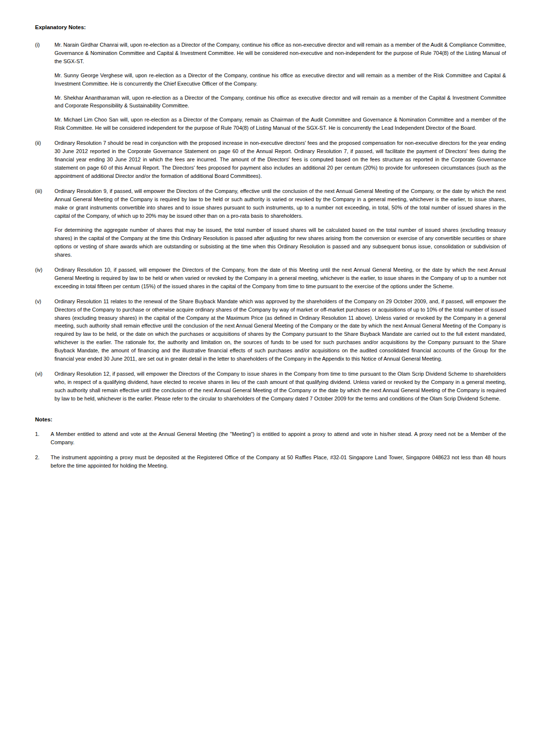Explanatory Notes:
(i)
Mr. Narain Girdhar Chanrai will, upon re-election as a Director of the Company, continue his office as non-executive director and will remain as a member of the Audit & Compliance Committee, Governance & Nomination Committee and Capital & Investment Committee. He will be considered non-executive and non-independent for the purpose of Rule 704(8) of the Listing Manual of the SGX-ST.
Mr. Sunny George Verghese will, upon re-election as a Director of the Company, continue his office as executive director and will remain as a member of the Risk Committee and Capital & Investment Committee. He is concurrently the Chief Executive Officer of the Company.
Mr. Shekhar Anantharaman will, upon re-election as a Director of the Company, continue his office as executive director and will remain as a member of the Capital & Investment Committee and Corporate Responsibility & Sustainability Committee.
Mr. Michael Lim Choo San will, upon re-election as a Director of the Company, remain as Chairman of the Audit Committee and Governance & Nomination Committee and a member of the Risk Committee. He will be considered independent for the purpose of Rule 704(8) of Listing Manual of the SGX-ST. He is concurrently the Lead Independent Director of the Board.
(ii)
Ordinary Resolution 7 should be read in conjunction with the proposed increase in non-executive directors' fees and the proposed compensation for non-executive directors for the year ending 30 June 2012 reported in the Corporate Governance Statement on page 60 of the Annual Report. Ordinary Resolution 7, if passed, will facilitate the payment of Directors' fees during the financial year ending 30 June 2012 in which the fees are incurred. The amount of the Directors' fees is computed based on the fees structure as reported in the Corporate Governance statement on page 60 of this Annual Report. The Directors' fees proposed for payment also includes an additional 20 per centum (20%) to provide for unforeseen circumstances (such as the appointment of additional Director and/or the formation of additional Board Committees).
(iii)
Ordinary Resolution 9, if passed, will empower the Directors of the Company, effective until the conclusion of the next Annual General Meeting of the Company, or the date by which the next Annual General Meeting of the Company is required by law to be held or such authority is varied or revoked by the Company in a general meeting, whichever is the earlier, to issue shares, make or grant instruments convertible into shares and to issue shares pursuant to such instruments, up to a number not exceeding, in total, 50% of the total number of issued shares in the capital of the Company, of which up to 20% may be issued other than on a pro-rata basis to shareholders.
For determining the aggregate number of shares that may be issued, the total number of issued shares will be calculated based on the total number of issued shares (excluding treasury shares) in the capital of the Company at the time this Ordinary Resolution is passed after adjusting for new shares arising from the conversion or exercise of any convertible securities or share options or vesting of share awards which are outstanding or subsisting at the time when this Ordinary Resolution is passed and any subsequent bonus issue, consolidation or subdivision of shares.
(iv)
Ordinary Resolution 10, if passed, will empower the Directors of the Company, from the date of this Meeting until the next Annual General Meeting, or the date by which the next Annual General Meeting is required by law to be held or when varied or revoked by the Company in a general meeting, whichever is the earlier, to issue shares in the Company of up to a number not exceeding in total fifteen per centum (15%) of the issued shares in the capital of the Company from time to time pursuant to the exercise of the options under the Scheme.
(v)
Ordinary Resolution 11 relates to the renewal of the Share Buyback Mandate which was approved by the shareholders of the Company on 29 October 2009, and, if passed, will empower the Directors of the Company to purchase or otherwise acquire ordinary shares of the Company by way of market or off-market purchases or acquisitions of up to 10% of the total number of issued shares (excluding treasury shares) in the capital of the Company at the Maximum Price (as defined in Ordinary Resolution 11 above). Unless varied or revoked by the Company in a general meeting, such authority shall remain effective until the conclusion of the next Annual General Meeting of the Company or the date by which the next Annual General Meeting of the Company is required by law to be held, or the date on which the purchases or acquisitions of shares by the Company pursuant to the Share Buyback Mandate are carried out to the full extent mandated, whichever is the earlier. The rationale for, the authority and limitation on, the sources of funds to be used for such purchases and/or acquisitions by the Company pursuant to the Share Buyback Mandate, the amount of financing and the illustrative financial effects of such purchases and/or acquisitions on the audited consolidated financial accounts of the Group for the financial year ended 30 June 2011, are set out in greater detail in the letter to shareholders of the Company in the Appendix to this Notice of Annual General Meeting.
(vi)
Ordinary Resolution 12, if passed, will empower the Directors of the Company to issue shares in the Company from time to time pursuant to the Olam Scrip Dividend Scheme to shareholders who, in respect of a qualifying dividend, have elected to receive shares in lieu of the cash amount of that qualifying dividend. Unless varied or revoked by the Company in a general meeting, such authority shall remain effective until the conclusion of the next Annual General Meeting of the Company or the date by which the next Annual General Meeting of the Company is required by law to be held, whichever is the earlier. Please refer to the circular to shareholders of the Company dated 7 October 2009 for the terms and conditions of the Olam Scrip Dividend Scheme.
Notes:
1.
A Member entitled to attend and vote at the Annual General Meeting (the "Meeting") is entitled to appoint a proxy to attend and vote in his/her stead. A proxy need not be a Member of the Company.
2.
The instrument appointing a proxy must be deposited at the Registered Office of the Company at 50 Raffles Place, #32-01 Singapore Land Tower, Singapore 048623 not less than 48 hours before the time appointed for holding the Meeting.